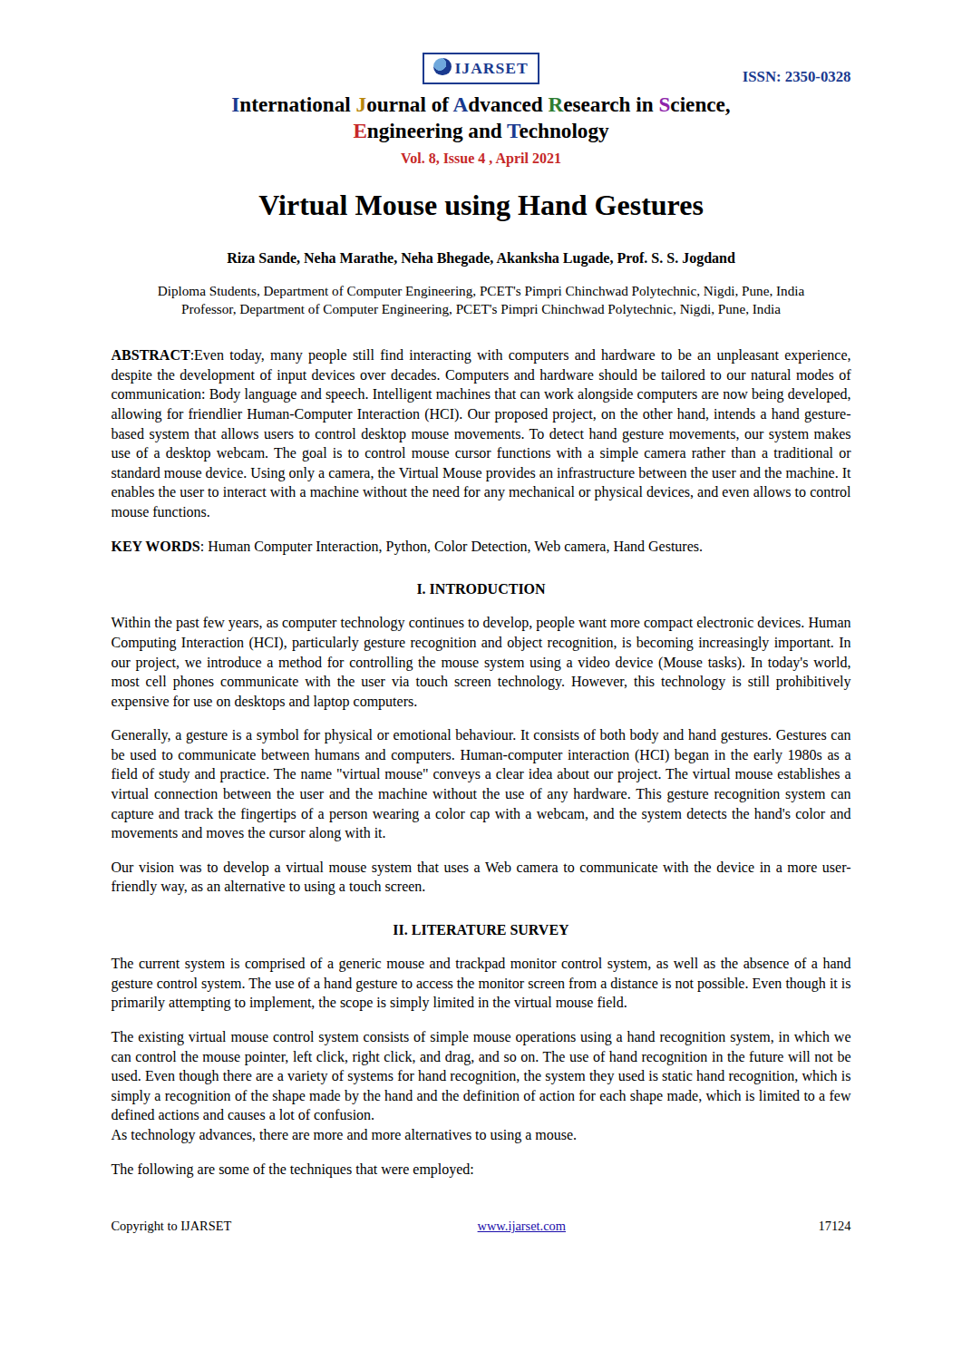IJARSET
ISSN: 2350-0328
International Journal of Advanced Research in Science,
Engineering and Technology
Vol. 8, Issue 4 , April 2021
Virtual Mouse using Hand Gestures
Riza Sande, Neha Marathe, Neha Bhegade, Akanksha Lugade, Prof. S. S. Jogdand
Diploma Students, Department of Computer Engineering, PCET's Pimpri Chinchwad Polytechnic, Nigdi, Pune, India
Professor, Department of Computer Engineering, PCET's Pimpri Chinchwad Polytechnic, Nigdi, Pune, India
ABSTRACT:Even today, many people still find interacting with computers and hardware to be an unpleasant experience, despite the development of input devices over decades. Computers and hardware should be tailored to our natural modes of communication: Body language and speech. Intelligent machines that can work alongside computers are now being developed, allowing for friendlier Human-Computer Interaction (HCI). Our proposed project, on the other hand, intends a hand gesture-based system that allows users to control desktop mouse movements. To detect hand gesture movements, our system makes use of a desktop webcam. The goal is to control mouse cursor functions with a simple camera rather than a traditional or standard mouse device. Using only a camera, the Virtual Mouse provides an infrastructure between the user and the machine. It enables the user to interact with a machine without the need for any mechanical or physical devices, and even allows to control mouse functions.
KEY WORDS: Human Computer Interaction, Python, Color Detection, Web camera, Hand Gestures.
I. INTRODUCTION
Within the past few years, as computer technology continues to develop, people want more compact electronic devices. Human Computing Interaction (HCI), particularly gesture recognition and object recognition, is becoming increasingly important. In our project, we introduce a method for controlling the mouse system using a video device (Mouse tasks). In today's world, most cell phones communicate with the user via touch screen technology. However, this technology is still prohibitively expensive for use on desktops and laptop computers.
Generally, a gesture is a symbol for physical or emotional behaviour. It consists of both body and hand gestures. Gestures can be used to communicate between humans and computers. Human-computer interaction (HCI) began in the early 1980s as a field of study and practice. The name "virtual mouse" conveys a clear idea about our project. The virtual mouse establishes a virtual connection between the user and the machine without the use of any hardware. This gesture recognition system can capture and track the fingertips of a person wearing a color cap with a webcam, and the system detects the hand's color and movements and moves the cursor along with it.
Our vision was to develop a virtual mouse system that uses a Web camera to communicate with the device in a more user-friendly way, as an alternative to using a touch screen.
II. LITERATURE SURVEY
The current system is comprised of a generic mouse and trackpad monitor control system, as well as the absence of a hand gesture control system. The use of a hand gesture to access the monitor screen from a distance is not possible. Even though it is primarily attempting to implement, the scope is simply limited in the virtual mouse field.
The existing virtual mouse control system consists of simple mouse operations using a hand recognition system, in which we can control the mouse pointer, left click, right click, and drag, and so on. The use of hand recognition in the future will not be used. Even though there are a variety of systems for hand recognition, the system they used is static hand recognition, which is simply a recognition of the shape made by the hand and the definition of action for each shape made, which is limited to a few defined actions and causes a lot of confusion.
As technology advances, there are more and more alternatives to using a mouse.
The following are some of the techniques that were employed:
Copyright to IJARSET www.ijarset.com 17124